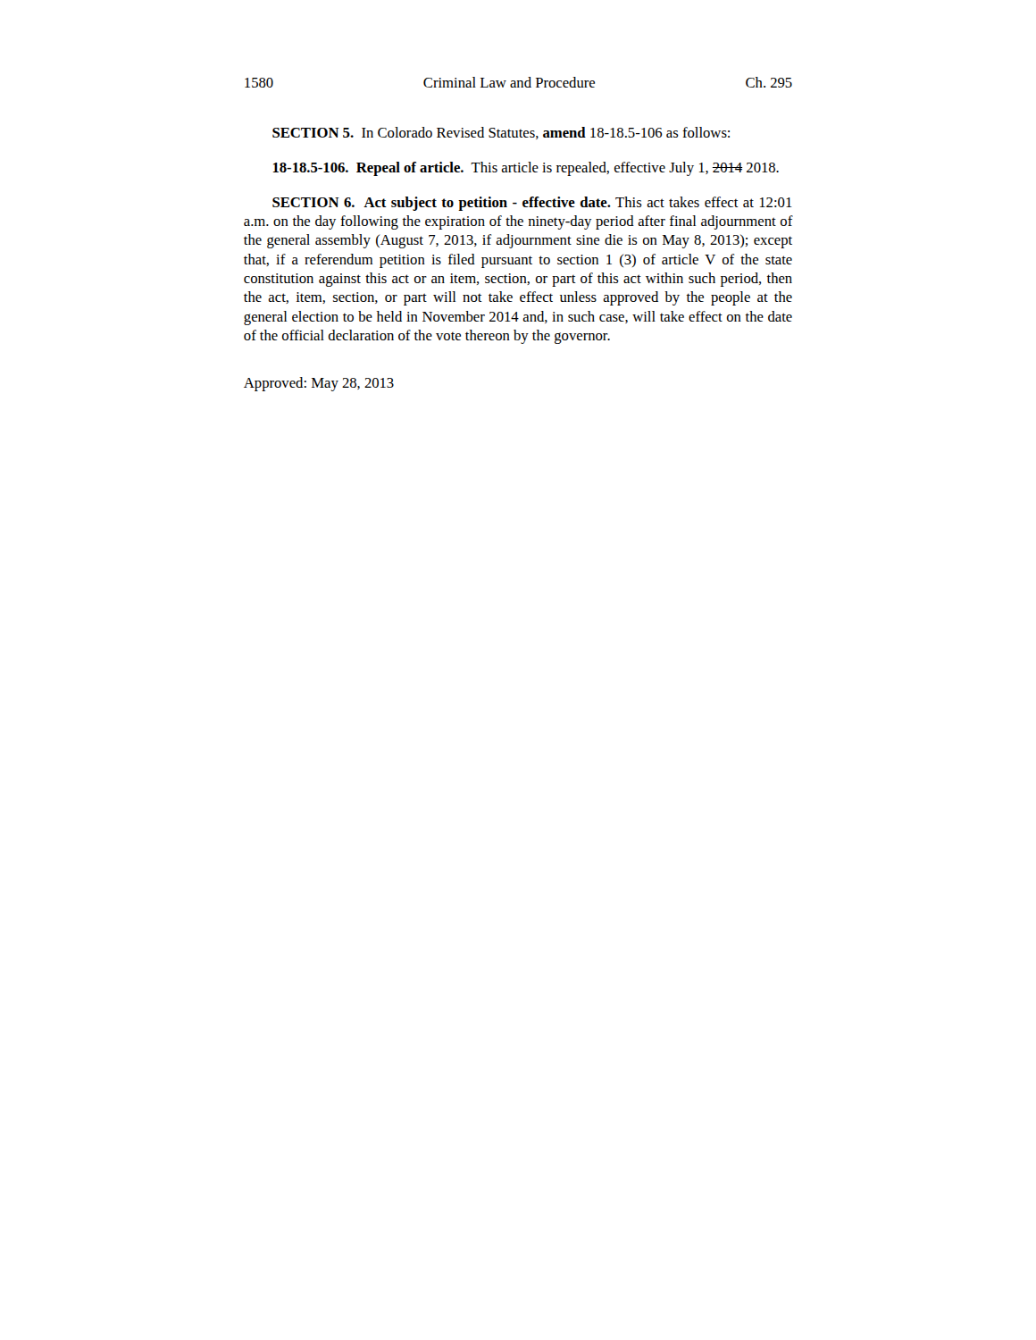1580 Criminal Law and Procedure Ch. 295
SECTION 5. In Colorado Revised Statutes, amend 18-18.5-106 as follows:
18-18.5-106. Repeal of article. This article is repealed, effective July 1, 2014 2018.
SECTION 6. Act subject to petition - effective date. This act takes effect at 12:01 a.m. on the day following the expiration of the ninety-day period after final adjournment of the general assembly (August 7, 2013, if adjournment sine die is on May 8, 2013); except that, if a referendum petition is filed pursuant to section 1 (3) of article V of the state constitution against this act or an item, section, or part of this act within such period, then the act, item, section, or part will not take effect unless approved by the people at the general election to be held in November 2014 and, in such case, will take effect on the date of the official declaration of the vote thereon by the governor.
Approved: May 28, 2013